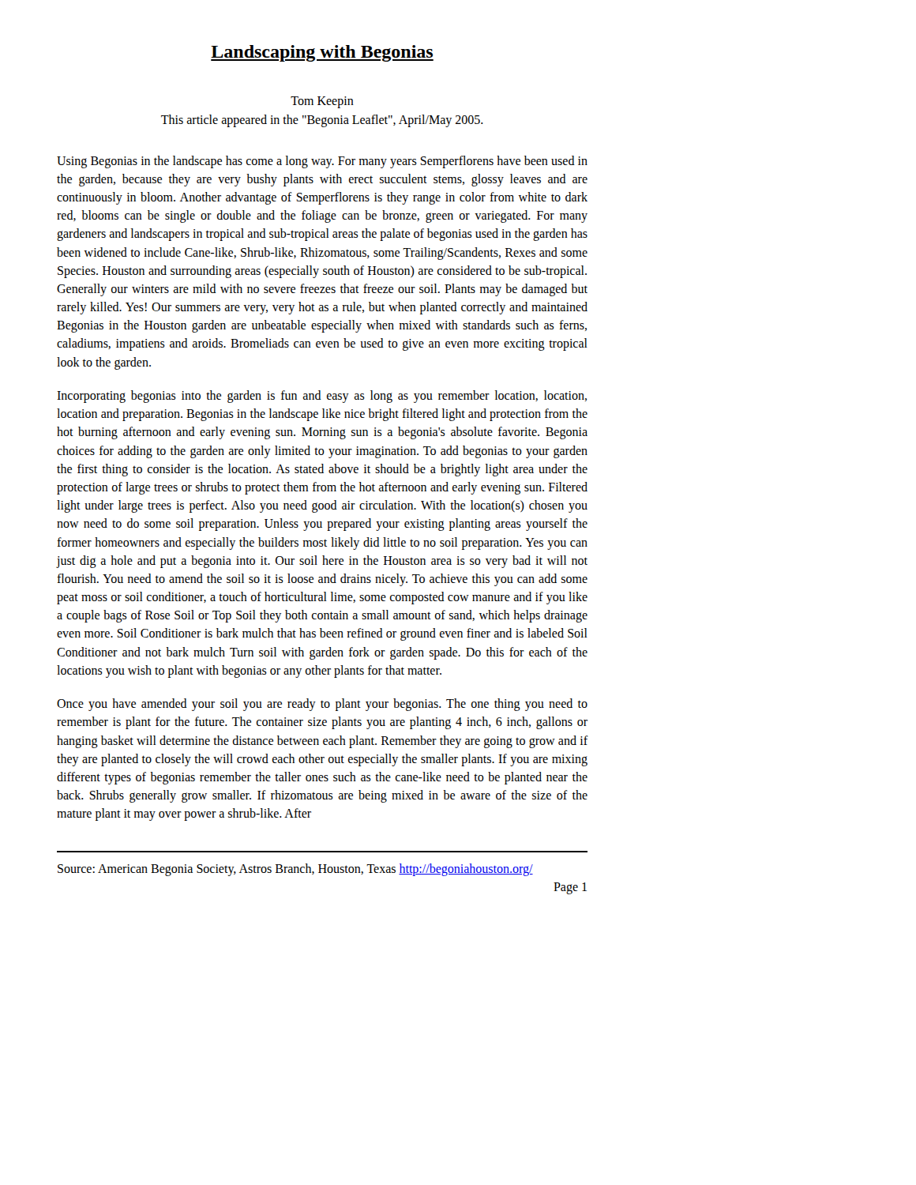Landscaping with Begonias
Tom Keepin
This article appeared in the "Begonia Leaflet", April/May 2005.
Using Begonias in the landscape has come a long way. For many years Semperflorens have been used in the garden, because they are very bushy plants with erect succulent stems, glossy leaves and are continuously in bloom. Another advantage of Semperflorens is they range in color from white to dark red, blooms can be single or double and the foliage can be bronze, green or variegated. For many gardeners and landscapers in tropical and sub-tropical areas the palate of begonias used in the garden has been widened to include Cane-like, Shrub-like, Rhizomatous, some Trailing/Scandents, Rexes and some Species. Houston and surrounding areas (especially south of Houston) are considered to be sub-tropical. Generally our winters are mild with no severe freezes that freeze our soil. Plants may be damaged but rarely killed. Yes! Our summers are very, very hot as a rule, but when planted correctly and maintained Begonias in the Houston garden are unbeatable especially when mixed with standards such as ferns, caladiums, impatiens and aroids. Bromeliads can even be used to give an even more exciting tropical look to the garden.
Incorporating begonias into the garden is fun and easy as long as you remember location, location, location and preparation. Begonias in the landscape like nice bright filtered light and protection from the hot burning afternoon and early evening sun. Morning sun is a begonia's absolute favorite. Begonia choices for adding to the garden are only limited to your imagination. To add begonias to your garden the first thing to consider is the location. As stated above it should be a brightly light area under the protection of large trees or shrubs to protect them from the hot afternoon and early evening sun. Filtered light under large trees is perfect. Also you need good air circulation. With the location(s) chosen you now need to do some soil preparation. Unless you prepared your existing planting areas yourself the former homeowners and especially the builders most likely did little to no soil preparation. Yes you can just dig a hole and put a begonia into it. Our soil here in the Houston area is so very bad it will not flourish. You need to amend the soil so it is loose and drains nicely. To achieve this you can add some peat moss or soil conditioner, a touch of horticultural lime, some composted cow manure and if you like a couple bags of Rose Soil or Top Soil they both contain a small amount of sand, which helps drainage even more. Soil Conditioner is bark mulch that has been refined or ground even finer and is labeled Soil Conditioner and not bark mulch Turn soil with garden fork or garden spade. Do this for each of the locations you wish to plant with begonias or any other plants for that matter.
Once you have amended your soil you are ready to plant your begonias. The one thing you need to remember is plant for the future. The container size plants you are planting 4 inch, 6 inch, gallons or hanging basket will determine the distance between each plant. Remember they are going to grow and if they are planted to closely the will crowd each other out especially the smaller plants. If you are mixing different types of begonias remember the taller ones such as the cane-like need to be planted near the back. Shrubs generally grow smaller. If rhizomatous are being mixed in be aware of the size of the mature plant it may over power a shrub-like. After
Source: American Begonia Society, Astros Branch, Houston, Texas http://begoniahouston.org/
Page 1